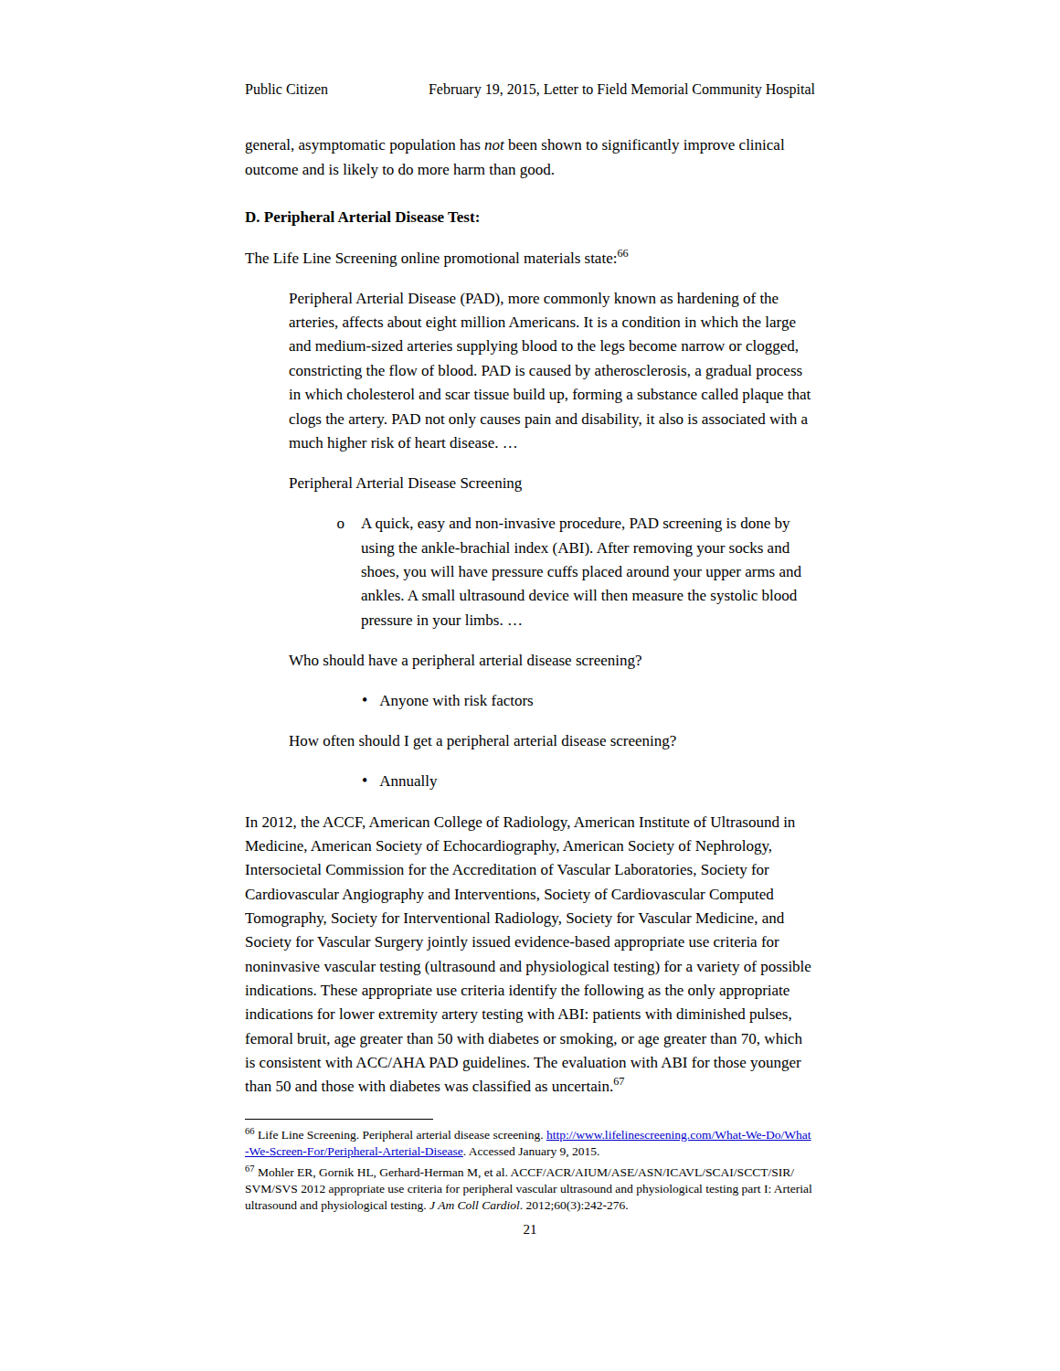Public Citizen
February 19, 2015, Letter to Field Memorial Community Hospital
general, asymptomatic population has not been shown to significantly improve clinical outcome and is likely to do more harm than good.
D. Peripheral Arterial Disease Test:
The Life Line Screening online promotional materials state:66
Peripheral Arterial Disease (PAD), more commonly known as hardening of the arteries, affects about eight million Americans. It is a condition in which the large and medium-sized arteries supplying blood to the legs become narrow or clogged, constricting the flow of blood. PAD is caused by atherosclerosis, a gradual process in which cholesterol and scar tissue build up, forming a substance called plaque that clogs the artery. PAD not only causes pain and disability, it also is associated with a much higher risk of heart disease. …
Peripheral Arterial Disease Screening
A quick, easy and non-invasive procedure, PAD screening is done by using the ankle-brachial index (ABI). After removing your socks and shoes, you will have pressure cuffs placed around your upper arms and ankles. A small ultrasound device will then measure the systolic blood pressure in your limbs. …
Who should have a peripheral arterial disease screening?
Anyone with risk factors
How often should I get a peripheral arterial disease screening?
Annually
In 2012, the ACCF, American College of Radiology, American Institute of Ultrasound in Medicine, American Society of Echocardiography, American Society of Nephrology, Intersocietal Commission for the Accreditation of Vascular Laboratories, Society for Cardiovascular Angiography and Interventions, Society of Cardiovascular Computed Tomography, Society for Interventional Radiology, Society for Vascular Medicine, and Society for Vascular Surgery jointly issued evidence-based appropriate use criteria for noninvasive vascular testing (ultrasound and physiological testing) for a variety of possible indications. These appropriate use criteria identify the following as the only appropriate indications for lower extremity artery testing with ABI: patients with diminished pulses, femoral bruit, age greater than 50 with diabetes or smoking, or age greater than 70, which is consistent with ACC/AHA PAD guidelines. The evaluation with ABI for those younger than 50 and those with diabetes was classified as uncertain.67
66 Life Line Screening. Peripheral arterial disease screening. http://www.lifelinescreening.com/What-We-Do/What-We-Screen-For/Peripheral-Arterial-Disease. Accessed January 9, 2015.
67 Mohler ER, Gornik HL, Gerhard-Herman M, et al. ACCF/ACR/AIUM/ASE/ASN/ICAVL/SCAI/SCCT/SIR/ SVM/SVS 2012 appropriate use criteria for peripheral vascular ultrasound and physiological testing part I: Arterial ultrasound and physiological testing. J Am Coll Cardiol. 2012;60(3):242-276.
21